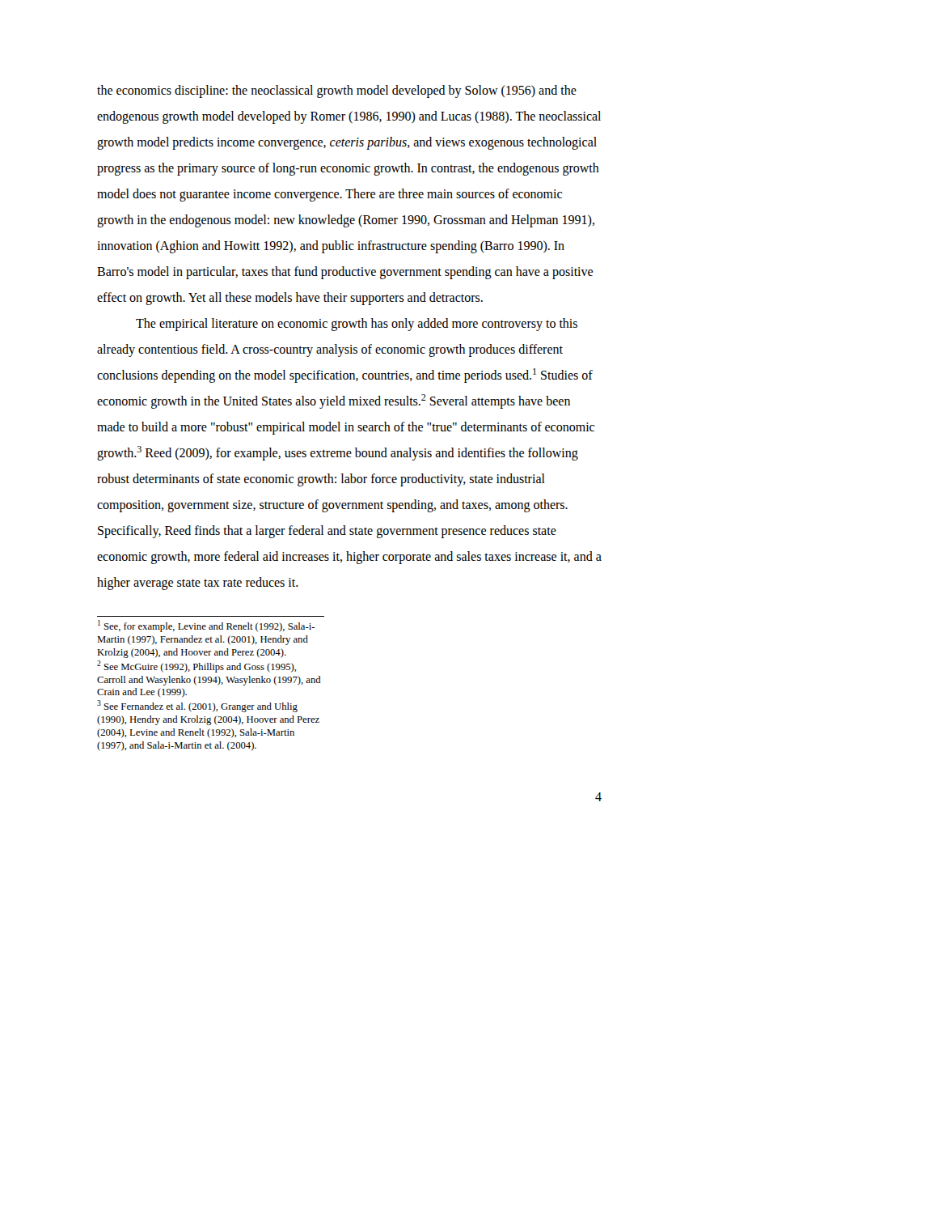the economics discipline: the neoclassical growth model developed by Solow (1956) and the endogenous growth model developed by Romer (1986, 1990) and Lucas (1988). The neoclassical growth model predicts income convergence, ceteris paribus, and views exogenous technological progress as the primary source of long-run economic growth. In contrast, the endogenous growth model does not guarantee income convergence. There are three main sources of economic growth in the endogenous model: new knowledge (Romer 1990, Grossman and Helpman 1991), innovation (Aghion and Howitt 1992), and public infrastructure spending (Barro 1990). In Barro's model in particular, taxes that fund productive government spending can have a positive effect on growth. Yet all these models have their supporters and detractors.
The empirical literature on economic growth has only added more controversy to this already contentious field. A cross-country analysis of economic growth produces different conclusions depending on the model specification, countries, and time periods used.1 Studies of economic growth in the United States also yield mixed results.2 Several attempts have been made to build a more "robust" empirical model in search of the "true" determinants of economic growth.3 Reed (2009), for example, uses extreme bound analysis and identifies the following robust determinants of state economic growth: labor force productivity, state industrial composition, government size, structure of government spending, and taxes, among others. Specifically, Reed finds that a larger federal and state government presence reduces state economic growth, more federal aid increases it, higher corporate and sales taxes increase it, and a higher average state tax rate reduces it.
1 See, for example, Levine and Renelt (1992), Sala-i-Martin (1997), Fernandez et al. (2001), Hendry and Krolzig (2004), and Hoover and Perez (2004).
2 See McGuire (1992), Phillips and Goss (1995), Carroll and Wasylenko (1994), Wasylenko (1997), and Crain and Lee (1999).
3 See Fernandez et al. (2001), Granger and Uhlig (1990), Hendry and Krolzig (2004), Hoover and Perez (2004), Levine and Renelt (1992), Sala-i-Martin (1997), and Sala-i-Martin et al. (2004).
4